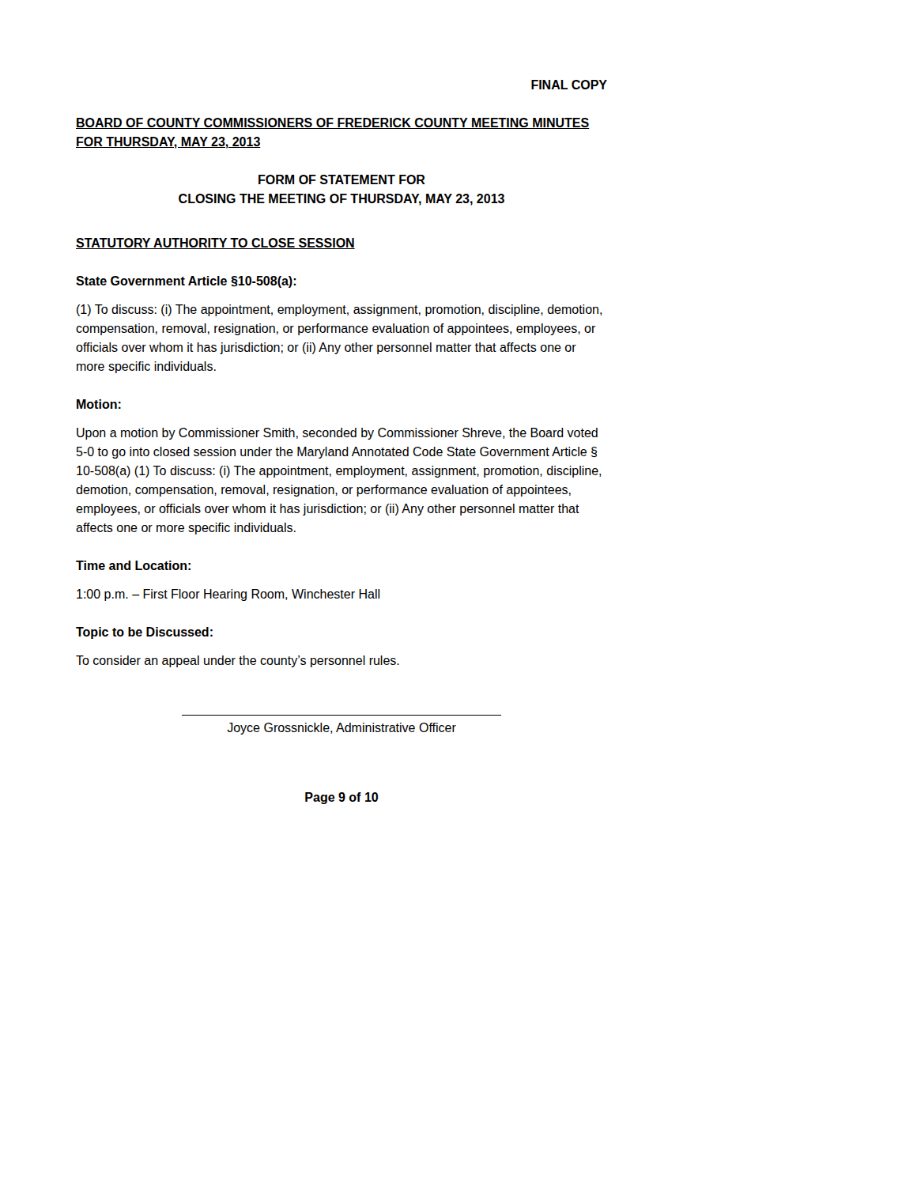FINAL COPY
BOARD OF COUNTY COMMISSIONERS OF FREDERICK COUNTY MEETING MINUTES FOR THURSDAY, MAY 23, 2013
FORM OF STATEMENT FOR
CLOSING THE MEETING OF THURSDAY, MAY 23, 2013
STATUTORY AUTHORITY TO CLOSE SESSION
State Government Article §10-508(a):
(1) To discuss: (i) The appointment, employment, assignment, promotion, discipline, demotion, compensation, removal, resignation, or performance evaluation of appointees, employees, or officials over whom it has jurisdiction; or (ii) Any other personnel matter that affects one or more specific individuals.
Motion:
Upon a motion by Commissioner Smith, seconded by Commissioner Shreve, the Board voted 5-0 to go into closed session under the Maryland Annotated Code State Government Article § 10-508(a) (1) To discuss: (i) The appointment, employment, assignment, promotion, discipline, demotion, compensation, removal, resignation, or performance evaluation of appointees, employees, or officials over whom it has jurisdiction; or (ii) Any other personnel matter that affects one or more specific individuals.
Time and Location:
1:00 p.m. – First Floor Hearing Room, Winchester Hall
Topic to be Discussed:
To consider an appeal under the county’s personnel rules.
Joyce Grossnickle, Administrative Officer
Page 9 of 10